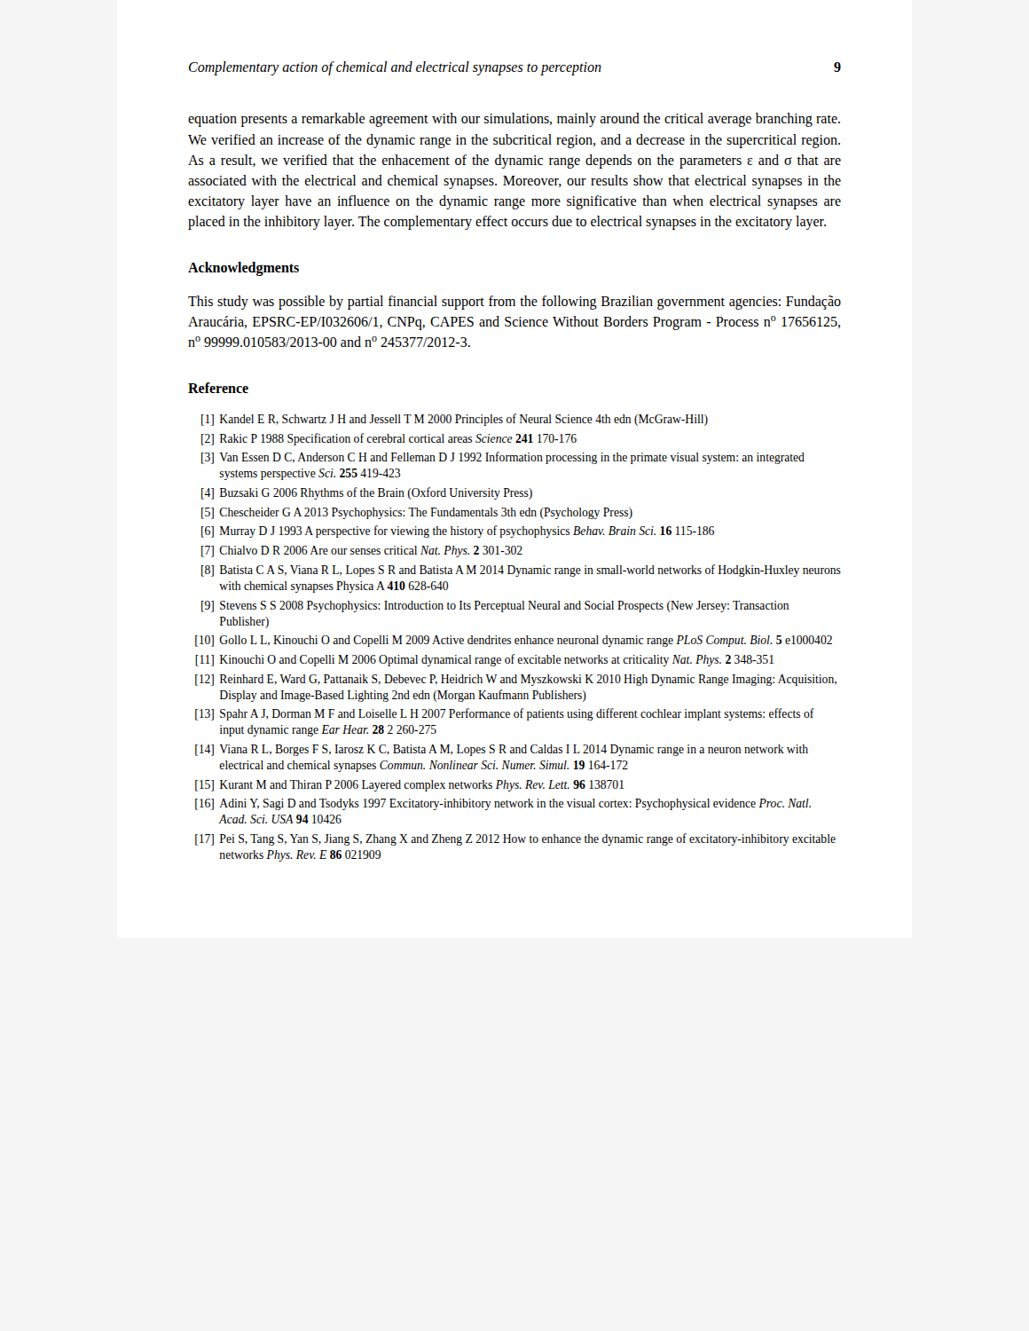Complementary action of chemical and electrical synapses to perception 9
equation presents a remarkable agreement with our simulations, mainly around the critical average branching rate. We verified an increase of the dynamic range in the subcritical region, and a decrease in the supercritical region. As a result, we verified that the enhacement of the dynamic range depends on the parameters ε and σ that are associated with the electrical and chemical synapses. Moreover, our results show that electrical synapses in the excitatory layer have an influence on the dynamic range more significative than when electrical synapses are placed in the inhibitory layer. The complementary effect occurs due to electrical synapses in the excitatory layer.
Acknowledgments
This study was possible by partial financial support from the following Brazilian government agencies: Fundação Araucária, EPSRC-EP/I032606/1, CNPq, CAPES and Science Without Borders Program - Process no 17656125, no 99999.010583/2013-00 and no 245377/2012-3.
Reference
[1] Kandel E R, Schwartz J H and Jessell T M 2000 Principles of Neural Science 4th edn (McGraw-Hill)
[2] Rakic P 1988 Specification of cerebral cortical areas Science 241 170-176
[3] Van Essen D C, Anderson C H and Felleman D J 1992 Information processing in the primate visual system: an integrated systems perspective Sci. 255 419-423
[4] Buzsaki G 2006 Rhythms of the Brain (Oxford University Press)
[5] Chescheider G A 2013 Psychophysics: The Fundamentals 3th edn (Psychology Press)
[6] Murray D J 1993 A perspective for viewing the history of psychophysics Behav. Brain Sci. 16 115-186
[7] Chialvo D R 2006 Are our senses critical Nat. Phys. 2 301-302
[8] Batista C A S, Viana R L, Lopes S R and Batista A M 2014 Dynamic range in small-world networks of Hodgkin-Huxley neurons with chemical synapses Physica A 410 628-640
[9] Stevens S S 2008 Psychophysics: Introduction to Its Perceptual Neural and Social Prospects (New Jersey: Transaction Publisher)
[10] Gollo L L, Kinouchi O and Copelli M 2009 Active dendrites enhance neuronal dynamic range PLoS Comput. Biol. 5 e1000402
[11] Kinouchi O and Copelli M 2006 Optimal dynamical range of excitable networks at criticality Nat. Phys. 2 348-351
[12] Reinhard E, Ward G, Pattanaik S, Debevec P, Heidrich W and Myszkowski K 2010 High Dynamic Range Imaging: Acquisition, Display and Image-Based Lighting 2nd edn (Morgan Kaufmann Publishers)
[13] Spahr A J, Dorman M F and Loiselle L H 2007 Performance of patients using different cochlear implant systems: effects of input dynamic range Ear Hear. 28 2 260-275
[14] Viana R L, Borges F S, Iarosz K C, Batista A M, Lopes S R and Caldas I L 2014 Dynamic range in a neuron network with electrical and chemical synapses Commun. Nonlinear Sci. Numer. Simul. 19 164-172
[15] Kurant M and Thiran P 2006 Layered complex networks Phys. Rev. Lett. 96 138701
[16] Adini Y, Sagi D and Tsodyks 1997 Excitatory-inhibitory network in the visual cortex: Psychophysical evidence Proc. Natl. Acad. Sci. USA 94 10426
[17] Pei S, Tang S, Yan S, Jiang S, Zhang X and Zheng Z 2012 How to enhance the dynamic range of excitatory-inhibitory excitable networks Phys. Rev. E 86 021909